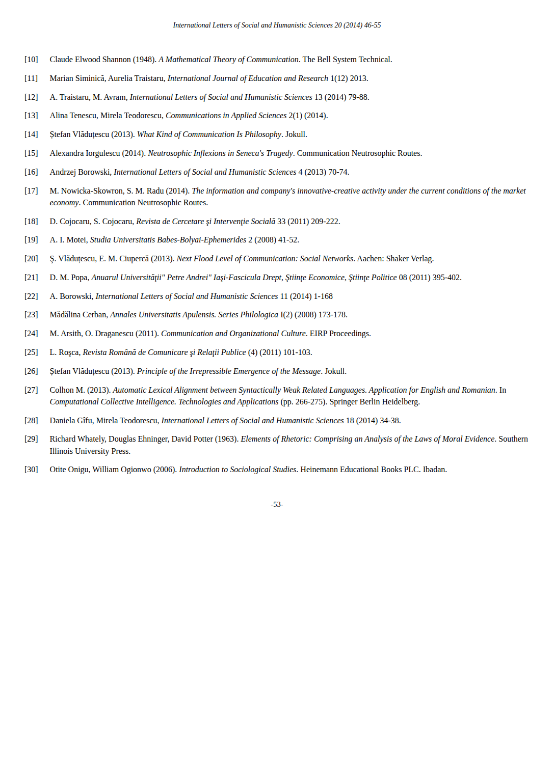International Letters of Social and Humanistic Sciences 20 (2014) 46-55
[10] Claude Elwood Shannon (1948). A Mathematical Theory of Communication. The Bell System Technical.
[11] Marian Siminică, Aurelia Traistaru, International Journal of Education and Research 1(12) 2013.
[12] A. Traistaru, M. Avram, International Letters of Social and Humanistic Sciences 13 (2014) 79-88.
[13] Alina Tenescu, Mirela Teodorescu, Communications in Applied Sciences 2(1) (2014).
[14] Ștefan Vlăduțescu (2013). What Kind of Communication Is Philosophy. Jokull.
[15] Alexandra Iorgulescu (2014). Neutrosophic Inflexions in Seneca's Tragedy. Communication Neutrosophic Routes.
[16] Andrzej Borowski, International Letters of Social and Humanistic Sciences 4 (2013) 70-74.
[17] M. Nowicka-Skowron, S. M. Radu (2014). The information and company's innovative-creative activity under the current conditions of the market economy. Communication Neutrosophic Routes.
[18] D. Cojocaru, S. Cojocaru, Revista de Cercetare şi Intervenţie Socială 33 (2011) 209-222.
[19] A. I. Motei, Studia Universitatis Babes-Bolyai-Ephemerides 2 (2008) 41-52.
[20] Ş. Vlăduțescu, E. M. Ciupercă (2013). Next Flood Level of Communication: Social Networks. Aachen: Shaker Verlag.
[21] D. M. Popa, Anuarul Universităţii" Petre Andrei" Iaşi-Fascicula Drept, Ştiinţe Economice, Ştiinţe Politice 08 (2011) 395-402.
[22] A. Borowski, International Letters of Social and Humanistic Sciences 11 (2014) 1-168
[23] Mădălina Cerban, Annales Universitatis Apulensis. Series Philologica I(2) (2008) 173-178.
[24] M. Arsith, O. Draganescu (2011). Communication and Organizational Culture. EIRP Proceedings.
[25] L. Roşca, Revista Română de Comunicare şi Relaţii Publice (4) (2011) 101-103.
[26] Ștefan Vlăduțescu (2013). Principle of the Irrepressible Emergence of the Message. Jokull.
[27] Colhon M. (2013). Automatic Lexical Alignment between Syntactically Weak Related Languages. Application for English and Romanian. In Computational Collective Intelligence. Technologies and Applications (pp. 266-275). Springer Berlin Heidelberg.
[28] Daniela Gîfu, Mirela Teodorescu, International Letters of Social and Humanistic Sciences 18 (2014) 34-38.
[29] Richard Whately, Douglas Ehninger, David Potter (1963). Elements of Rhetoric: Comprising an Analysis of the Laws of Moral Evidence. Southern Illinois University Press.
[30] Otite Onigu, William Ogionwo (2006). Introduction to Sociological Studies. Heinemann Educational Books PLC. Ibadan.
-53-